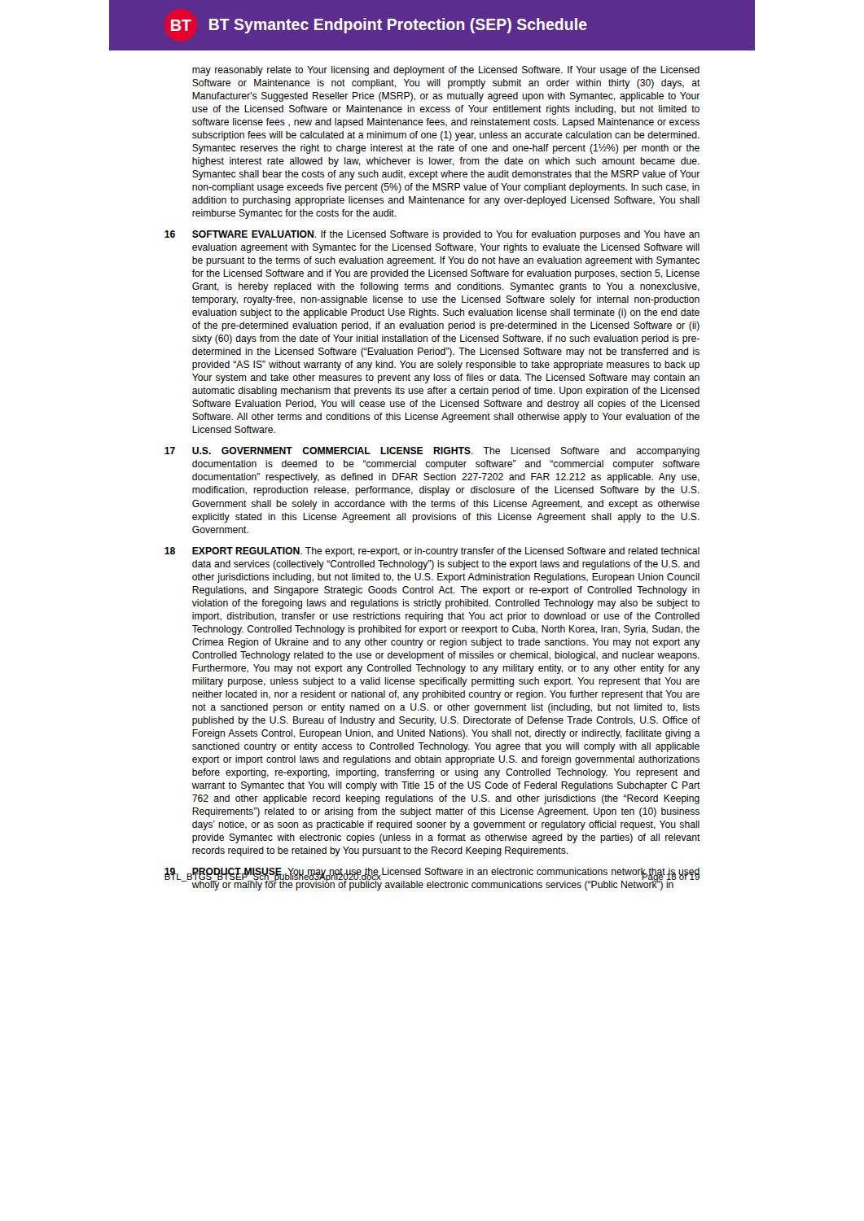BT
BT Symantec Endpoint Protection (SEP) Schedule
may reasonably relate to Your licensing and deployment of the Licensed Software. If Your usage of the Licensed Software or Maintenance is not compliant, You will promptly submit an order within thirty (30) days, at Manufacturer's Suggested Reseller Price (MSRP), or as mutually agreed upon with Symantec, applicable to Your use of the Licensed Software or Maintenance in excess of Your entitlement rights including, but not limited to software license fees , new and lapsed Maintenance fees, and reinstatement costs. Lapsed Maintenance or excess subscription fees will be calculated at a minimum of one (1) year, unless an accurate calculation can be determined. Symantec reserves the right to charge interest at the rate of one and one-half percent (1½%) per month or the highest interest rate allowed by law, whichever is lower, from the date on which such amount became due. Symantec shall bear the costs of any such audit, except where the audit demonstrates that the MSRP value of Your non-compliant usage exceeds five percent (5%) of the MSRP value of Your compliant deployments. In such case, in addition to purchasing appropriate licenses and Maintenance for any over-deployed Licensed Software, You shall reimburse Symantec for the costs for the audit.
16 SOFTWARE EVALUATION. If the Licensed Software is provided to You for evaluation purposes and You have an evaluation agreement with Symantec for the Licensed Software, Your rights to evaluate the Licensed Software will be pursuant to the terms of such evaluation agreement. If You do not have an evaluation agreement with Symantec for the Licensed Software and if You are provided the Licensed Software for evaluation purposes, section 5, License Grant, is hereby replaced with the following terms and conditions. Symantec grants to You a nonexclusive, temporary, royalty-free, non-assignable license to use the Licensed Software solely for internal non-production evaluation subject to the applicable Product Use Rights. Such evaluation license shall terminate (i) on the end date of the pre-determined evaluation period, if an evaluation period is pre-determined in the Licensed Software or (ii) sixty (60) days from the date of Your initial installation of the Licensed Software, if no such evaluation period is pre-determined in the Licensed Software (“Evaluation Period”). The Licensed Software may not be transferred and is provided “AS IS” without warranty of any kind. You are solely responsible to take appropriate measures to back up Your system and take other measures to prevent any loss of files or data. The Licensed Software may contain an automatic disabling mechanism that prevents its use after a certain period of time. Upon expiration of the Licensed Software Evaluation Period, You will cease use of the Licensed Software and destroy all copies of the Licensed Software. All other terms and conditions of this License Agreement shall otherwise apply to Your evaluation of the Licensed Software.
17 U.S. GOVERNMENT COMMERCIAL LICENSE RIGHTS. The Licensed Software and accompanying documentation is deemed to be “commercial computer software” and “commercial computer software documentation” respectively, as defined in DFAR Section 227-7202 and FAR 12.212 as applicable. Any use, modification, reproduction release, performance, display or disclosure of the Licensed Software by the U.S. Government shall be solely in accordance with the terms of this License Agreement, and except as otherwise explicitly stated in this License Agreement all provisions of this License Agreement shall apply to the U.S. Government.
18 EXPORT REGULATION. The export, re-export, or in-country transfer of the Licensed Software and related technical data and services (collectively “Controlled Technology”) is subject to the export laws and regulations of the U.S. and other jurisdictions including, but not limited to, the U.S. Export Administration Regulations, European Union Council Regulations, and Singapore Strategic Goods Control Act. The export or re-export of Controlled Technology in violation of the foregoing laws and regulations is strictly prohibited. Controlled Technology may also be subject to import, distribution, transfer or use restrictions requiring that You act prior to download or use of the Controlled Technology. Controlled Technology is prohibited for export or reexport to Cuba, North Korea, Iran, Syria, Sudan, the Crimea Region of Ukraine and to any other country or region subject to trade sanctions. You may not export any Controlled Technology related to the use or development of missiles or chemical, biological, and nuclear weapons. Furthermore, You may not export any Controlled Technology to any military entity, or to any other entity for any military purpose, unless subject to a valid license specifically permitting such export. You represent that You are neither located in, nor a resident or national of, any prohibited country or region. You further represent that You are not a sanctioned person or entity named on a U.S. or other government list (including, but not limited to, lists published by the U.S. Bureau of Industry and Security, U.S. Directorate of Defense Trade Controls, U.S. Office of Foreign Assets Control, European Union, and United Nations). You shall not, directly or indirectly, facilitate giving a sanctioned country or entity access to Controlled Technology. You agree that you will comply with all applicable export or import control laws and regulations and obtain appropriate U.S. and foreign governmental authorizations before exporting, re-exporting, importing, transferring or using any Controlled Technology. You represent and warrant to Symantec that You will comply with Title 15 of the US Code of Federal Regulations Subchapter C Part 762 and other applicable record keeping regulations of the U.S. and other jurisdictions (the “Record Keeping Requirements”) related to or arising from the subject matter of this License Agreement. Upon ten (10) business days’ notice, or as soon as practicable if required sooner by a government or regulatory official request, You shall provide Symantec with electronic copies (unless in a format as otherwise agreed by the parties) of all relevant records required to be retained by You pursuant to the Record Keeping Requirements.
19 PRODUCT MISUSE. You may not use the Licensed Software in an electronic communications network that is used wholly or mainly for the provision of publicly available electronic communications services (“Public Network”) in
BTL_BTGS_BTSEP_Sch_published3April2020.docx Page 18 of 19